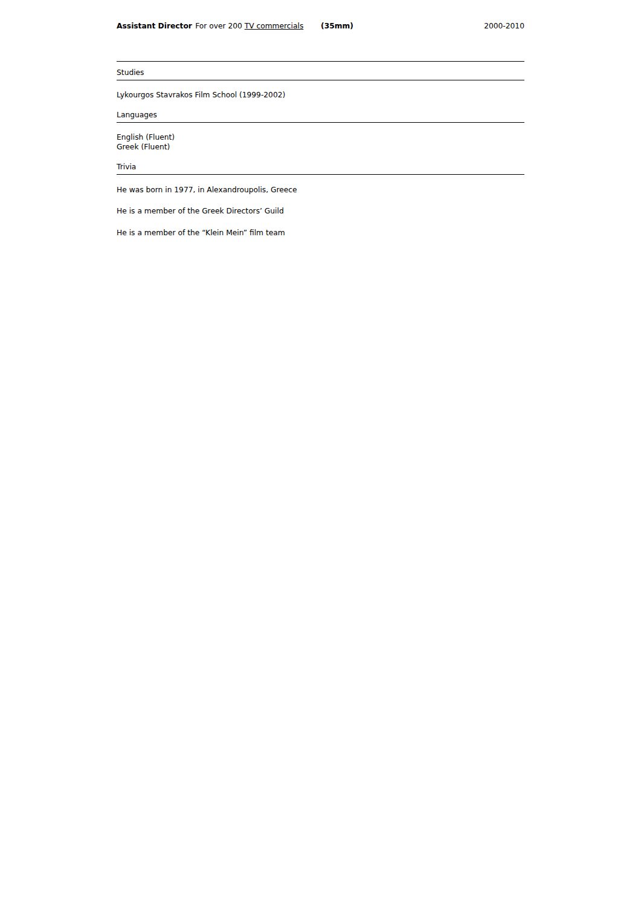Assistant Director For over 200 TV commercials (35mm) 2000-2010
Studies
Lykourgos Stavrakos Film School (1999-2002)
Languages
English (Fluent)
Greek (Fluent)
Trivia
He was born in 1977, in Alexandroupolis, Greece
He is a member of the Greek Directors’ Guild
He is a member of the “Klein Mein” film team